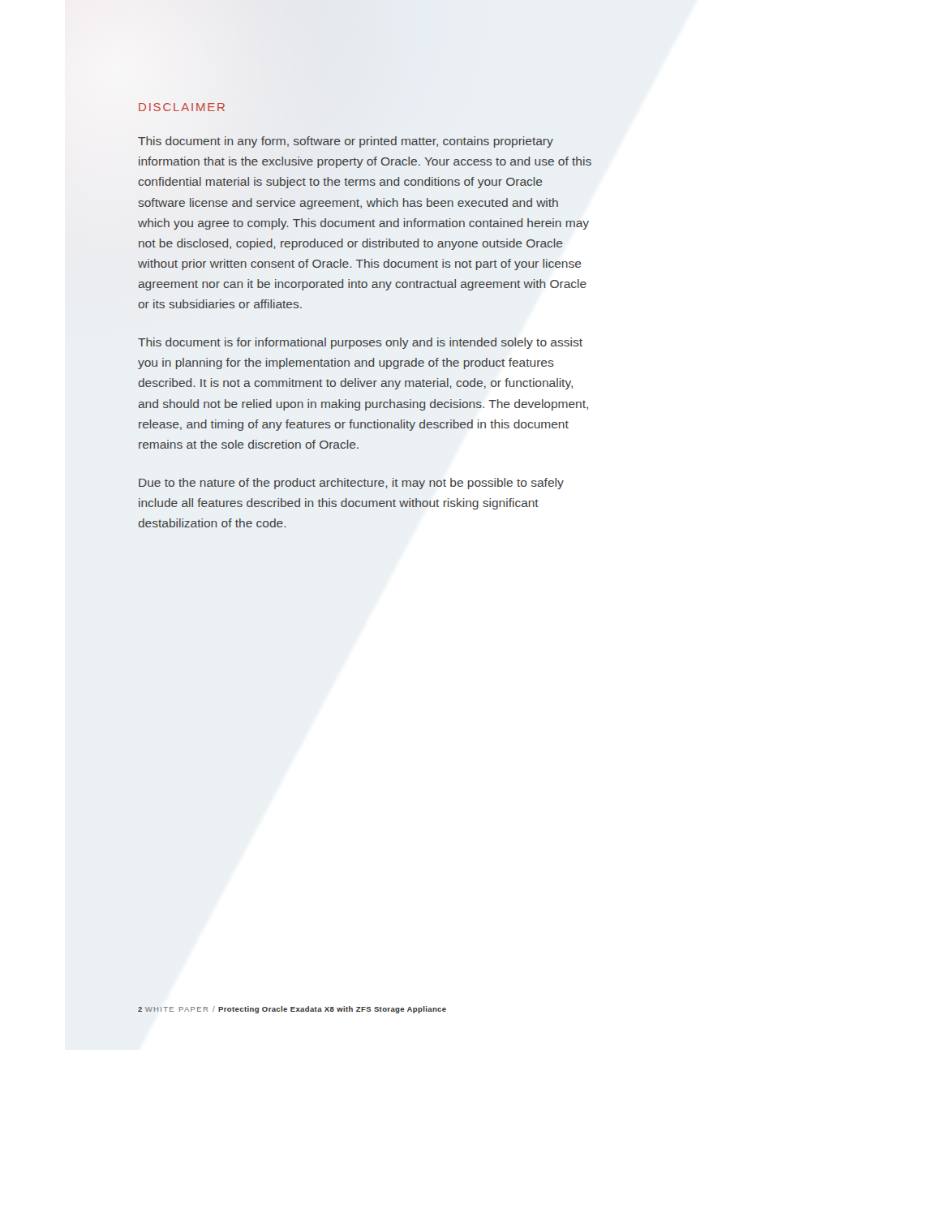Disclaimer
This document in any form, software or printed matter, contains proprietary information that is the exclusive property of Oracle. Your access to and use of this confidential material is subject to the terms and conditions of your Oracle software license and service agreement, which has been executed and with which you agree to comply. This document and information contained herein may not be disclosed, copied, reproduced or distributed to anyone outside Oracle without prior written consent of Oracle. This document is not part of your license agreement nor can it be incorporated into any contractual agreement with Oracle or its subsidiaries or affiliates.
This document is for informational purposes only and is intended solely to assist you in planning for the implementation and upgrade of the product features described. It is not a commitment to deliver any material, code, or functionality, and should not be relied upon in making purchasing decisions. The development, release, and timing of any features or functionality described in this document remains at the sole discretion of Oracle.
Due to the nature of the product architecture, it may not be possible to safely include all features described in this document without risking significant destabilization of the code.
2 WHITE PAPER / Protecting Oracle Exadata X8 with ZFS Storage Appliance